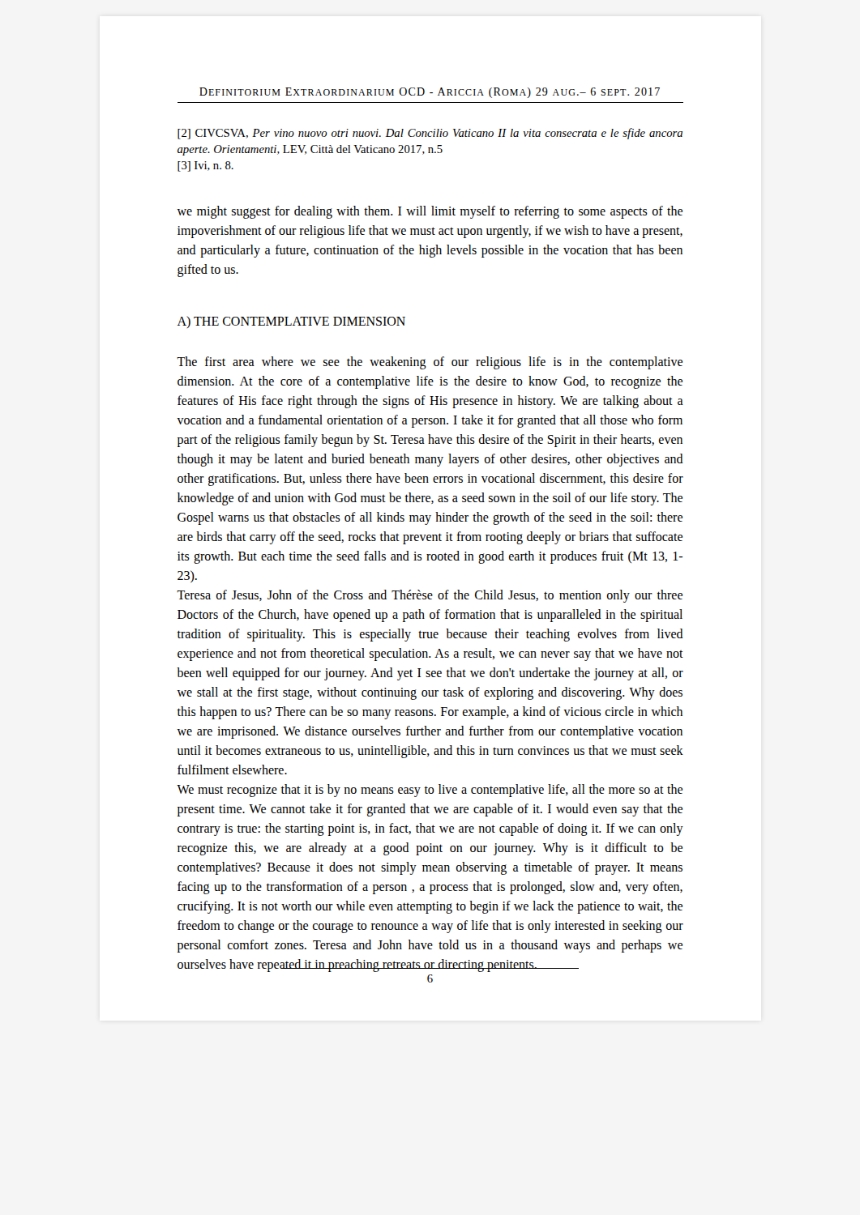DEFINITORIUM EXTRAORDINARIUM OCD - ARICCIA (ROMA) 29 AUG.– 6 SEPT. 2017
[2] CIVCSVA, Per vino nuovo otri nuovi. Dal Concilio Vaticano II la vita consecrata e le sfide ancora aperte. Orientamenti, LEV, Città del Vaticano 2017, n.5
[3] Ivi, n. 8.
we might suggest for dealing with them. I will limit myself to referring to some aspects of the impoverishment of our religious life that we must act upon urgently, if we wish to have a present, and particularly a future, continuation of the high levels possible in the vocation that has been gifted to us.
A) THE CONTEMPLATIVE DIMENSION
The first area where we see the weakening of our religious life is in the contemplative dimension. At the core of a contemplative life is the desire to know God, to recognize the features of His face right through the signs of His presence in history. We are talking about a vocation and a fundamental orientation of a person. I take it for granted that all those who form part of the religious family begun by St. Teresa have this desire of the Spirit in their hearts, even though it may be latent and buried beneath many layers of other desires, other objectives and other gratifications. But, unless there have been errors in vocational discernment, this desire for knowledge of and union with God must be there, as a seed sown in the soil of our life story. The Gospel warns us that obstacles of all kinds may hinder the growth of the seed in the soil: there are birds that carry off the seed, rocks that prevent it from rooting deeply or briars that suffocate its growth. But each time the seed falls and is rooted in good earth it produces fruit (Mt 13, 1-23).
Teresa of Jesus, John of the Cross and Thérèse of the Child Jesus, to mention only our three Doctors of the Church, have opened up a path of formation that is unparalleled in the spiritual tradition of spirituality. This is especially true because their teaching evolves from lived experience and not from theoretical speculation. As a result, we can never say that we have not been well equipped for our journey. And yet I see that we don't undertake the journey at all, or we stall at the first stage, without continuing our task of exploring and discovering. Why does this happen to us? There can be so many reasons. For example, a kind of vicious circle in which we are imprisoned. We distance ourselves further and further from our contemplative vocation until it becomes extraneous to us, unintelligible, and this in turn convinces us that we must seek fulfilment elsewhere.
We must recognize that it is by no means easy to live a contemplative life, all the more so at the present time. We cannot take it for granted that we are capable of it. I would even say that the contrary is true: the starting point is, in fact, that we are not capable of doing it. If we can only recognize this, we are already at a good point on our journey. Why is it difficult to be contemplatives? Because it does not simply mean observing a timetable of prayer. It means facing up to the transformation of a person , a process that is prolonged, slow and, very often, crucifying. It is not worth our while even attempting to begin if we lack the patience to wait, the freedom to change or the courage to renounce a way of life that is only interested in seeking our personal comfort zones. Teresa and John have told us in a thousand ways and perhaps we ourselves have repeated it in preaching retreats or directing penitents.
6